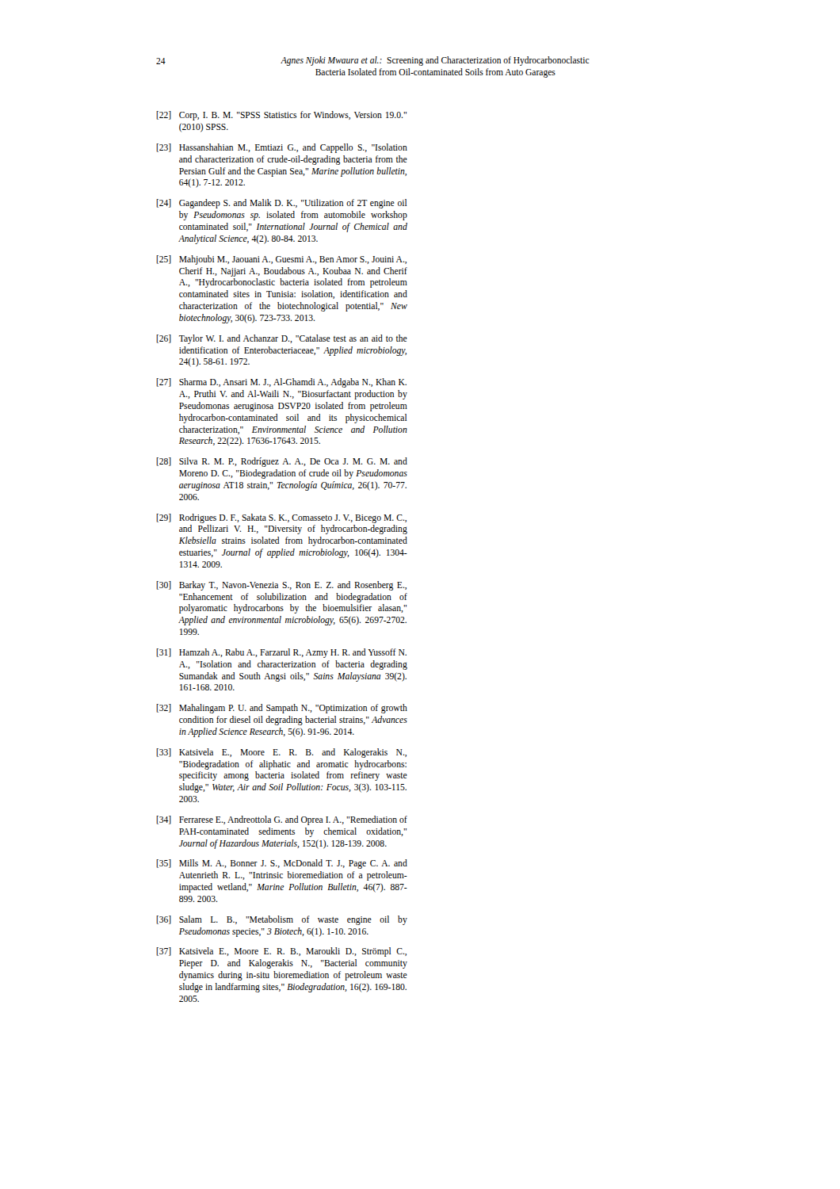24
Agnes Njoki Mwaura et al.: Screening and Characterization of Hydrocarbonoclastic
Bacteria Isolated from Oil-contaminated Soils from Auto Garages
[22] Corp, I. B. M. "SPSS Statistics for Windows, Version 19.0." (2010) SPSS.
[23] Hassanshahian M., Emtiazi G., and Cappello S., "Isolation and characterization of crude-oil-degrading bacteria from the Persian Gulf and the Caspian Sea," Marine pollution bulletin, 64(1). 7-12. 2012.
[24] Gagandeep S. and Malik D. K., "Utilization of 2T engine oil by Pseudomonas sp. isolated from automobile workshop contaminated soil," International Journal of Chemical and Analytical Science, 4(2). 80-84. 2013.
[25] Mahjoubi M., Jaouani A., Guesmi A., Ben Amor S., Jouini A., Cherif H., Najjari A., Boudabous A., Koubaa N. and Cherif A., "Hydrocarbonoclastic bacteria isolated from petroleum contaminated sites in Tunisia: isolation, identification and characterization of the biotechnological potential," New biotechnology, 30(6). 723-733. 2013.
[26] Taylor W. I. and Achanzar D., "Catalase test as an aid to the identification of Enterobacteriaceae," Applied microbiology, 24(1). 58-61. 1972.
[27] Sharma D., Ansari M. J., Al-Ghamdi A., Adgaba N., Khan K. A., Pruthi V. and Al-Waili N., "Biosurfactant production by Pseudomonas aeruginosa DSVP20 isolated from petroleum hydrocarbon-contaminated soil and its physicochemical characterization," Environmental Science and Pollution Research, 22(22). 17636-17643. 2015.
[28] Silva R. M. P., Rodríguez A. A., De Oca J. M. G. M. and Moreno D. C., "Biodegradation of crude oil by Pseudomonas aeruginosa AT18 strain," Tecnología Química, 26(1). 70-77. 2006.
[29] Rodrigues D. F., Sakata S. K., Comasseto J. V., Bicego M. C., and Pellizari V. H., "Diversity of hydrocarbon‐degrading Klebsiella strains isolated from hydrocarbon‐contaminated estuaries," Journal of applied microbiology, 106(4). 1304-1314. 2009.
[30] Barkay T., Navon-Venezia S., Ron E. Z. and Rosenberg E., "Enhancement of solubilization and biodegradation of polyaromatic hydrocarbons by the bioemulsifier alasan," Applied and environmental microbiology, 65(6). 2697-2702. 1999.
[31] Hamzah A., Rabu A., Farzarul R., Azmy H. R. and Yussoff N. A., "Isolation and characterization of bacteria degrading Sumandak and South Angsi oils," Sains Malaysiana 39(2). 161-168. 2010.
[32] Mahalingam P. U. and Sampath N., "Optimization of growth condition for diesel oil degrading bacterial strains," Advances in Applied Science Research, 5(6). 91-96. 2014.
[33] Katsivela E., Moore E. R. B. and Kalogerakis N., "Biodegradation of aliphatic and aromatic hydrocarbons: specificity among bacteria isolated from refinery waste sludge," Water, Air and Soil Pollution: Focus, 3(3). 103-115. 2003.
[34] Ferrarese E., Andreottola G. and Oprea I. A., "Remediation of PAH-contaminated sediments by chemical oxidation," Journal of Hazardous Materials, 152(1). 128-139. 2008.
[35] Mills M. A., Bonner J. S., McDonald T. J., Page C. A. and Autenrieth R. L., "Intrinsic bioremediation of a petroleum-impacted wetland," Marine Pollution Bulletin, 46(7). 887-899. 2003.
[36] Salam L. B., "Metabolism of waste engine oil by Pseudomonas species," 3 Biotech, 6(1). 1-10. 2016.
[37] Katsivela E., Moore E. R. B., Maroukli D., Strömpl C., Pieper D. and Kalogerakis N., "Bacterial community dynamics during in-situ bioremediation of petroleum waste sludge in landfarming sites," Biodegradation, 16(2). 169-180. 2005.